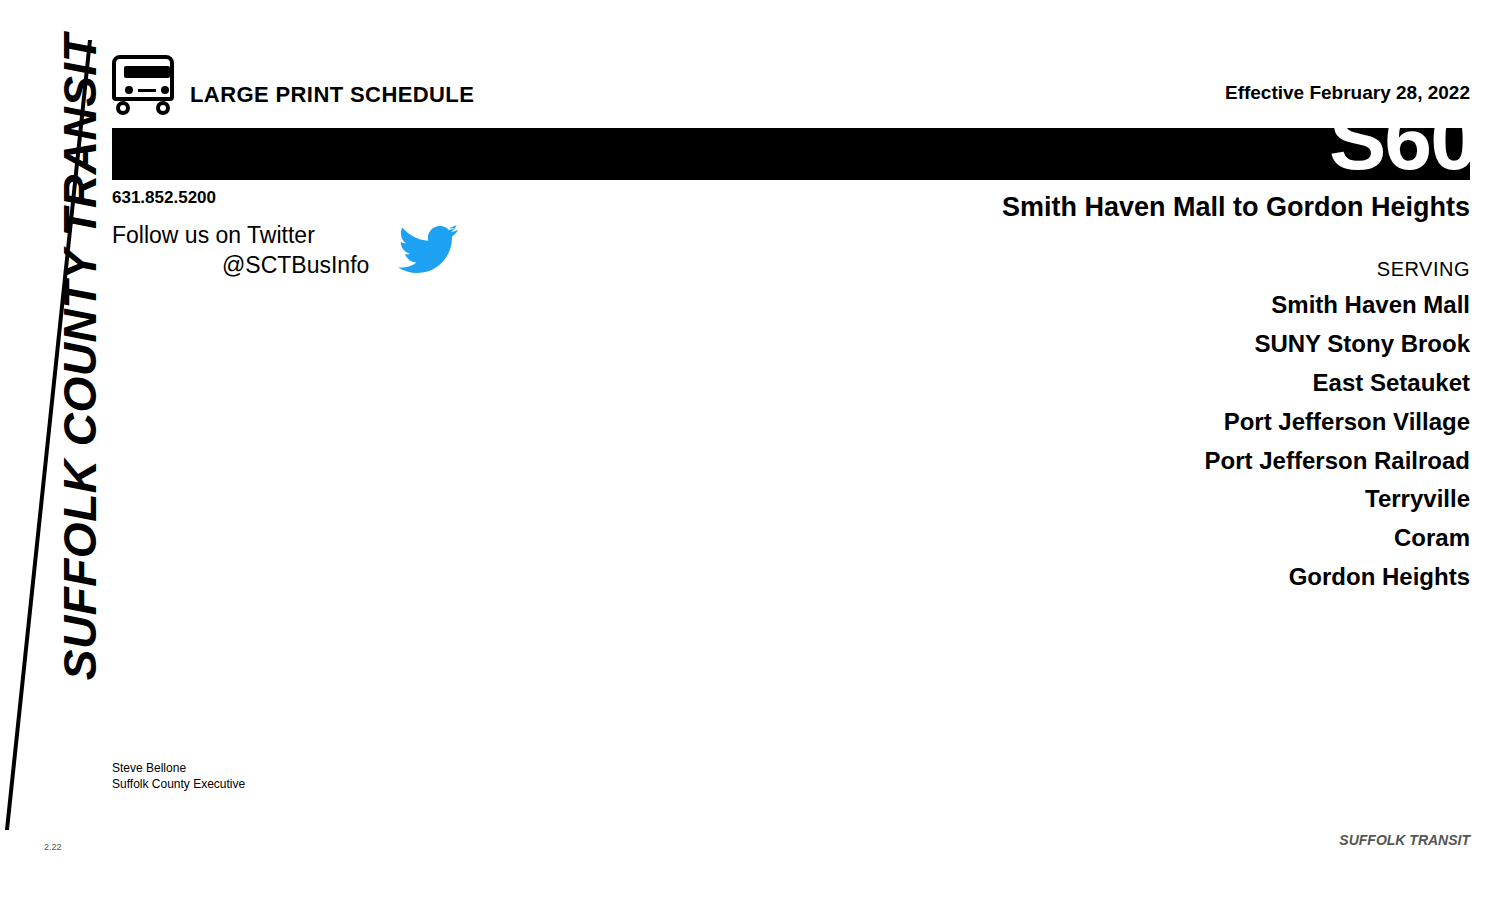SUFFOLK COUNTY TRANSIT
LARGE PRINT SCHEDULE
Effective February 28, 2022
S60
631.852.5200
Follow us on Twitter
@SCTBusInfo
Smith Haven Mall to Gordon Heights
SERVING
Smith Haven Mall
SUNY Stony Brook
East Setauket
Port Jefferson Village
Port Jefferson Railroad
Terryville
Coram
Gordon Heights
Steve Bellone
Suffolk County Executive
2.22
SUFFOLK TRANSIT